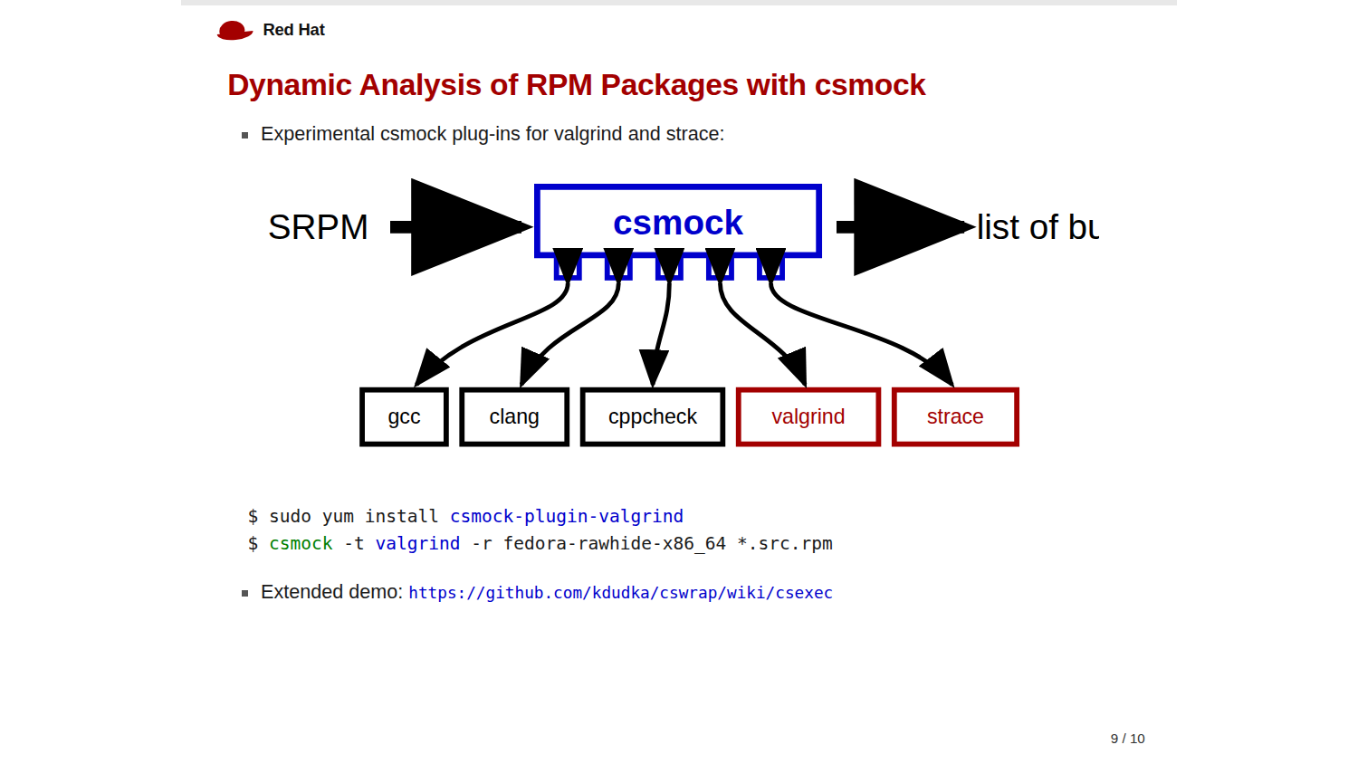Red Hat
Dynamic Analysis of RPM Packages with csmock
Experimental csmock plug-ins for valgrind and strace:
csmock pipeline diagram An SRPM is fed into csmock, which produces a list of bugs. csmock uses plug-ins: gcc, clang, cppcheck, valgrind and strace. The valgrind and strace plug-ins are highlighted in red. SRPM csmock list of bugs gcc clang cppcheck valgrind strace
$ sudo yum install csmock-plugin-valgrind
$ csmock -t valgrind -r fedora-rawhide-x86_64 *.src.rpm
Extended demo: https://github.com/kdudka/cswrap/wiki/csexec
9 / 10